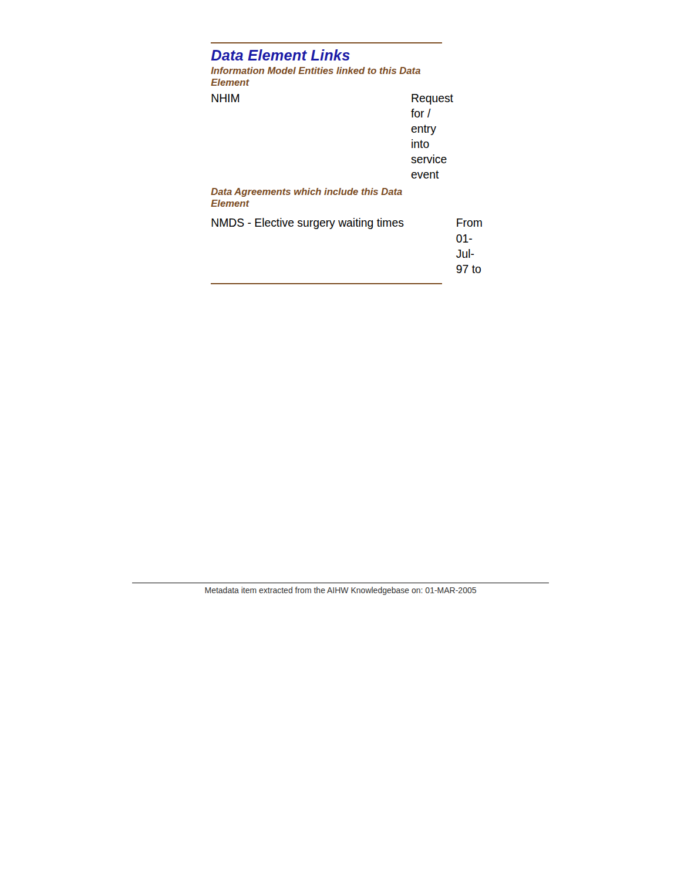Data Element Links
Information Model Entities linked to this Data Element
NHIM
Request for / entry into service event
Data Agreements which include this Data Element
NMDS - Elective surgery waiting times
From 01-Jul-97 to
Metadata item extracted from the AIHW Knowledgebase on: 01-MAR-2005